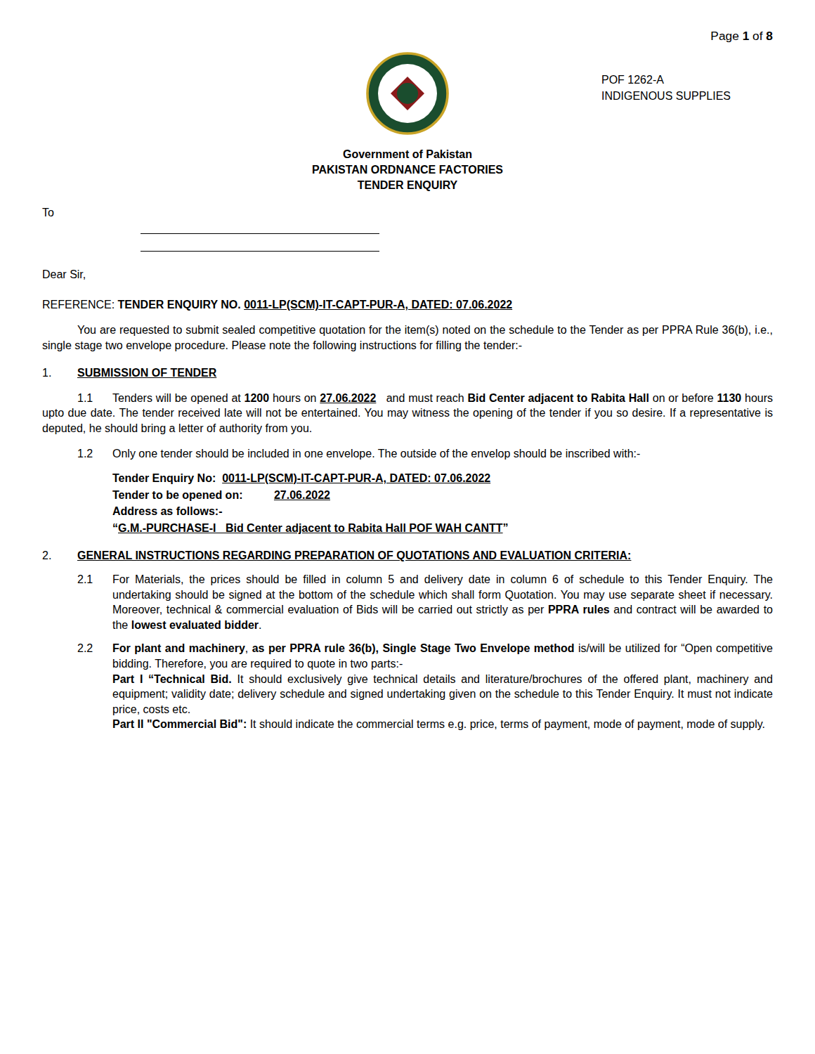Page 1 of 8
POF 1262-A
INDIGENOUS SUPPLIES
Government of Pakistan
PAKISTAN ORDNANCE FACTORIES
TENDER ENQUIRY
To
Dear Sir,
REFERENCE: TENDER ENQUIRY NO. 0011-LP(SCM)-IT-CAPT-PUR-A, DATED: 07.06.2022
You are requested to submit sealed competitive quotation for the item(s) noted on the schedule to the Tender as per PPRA Rule 36(b), i.e., single stage two envelope procedure. Please note the following instructions for filling the tender:-
1. SUBMISSION OF TENDER
1.1 Tenders will be opened at 1200 hours on 27.06.2022 and must reach Bid Center adjacent to Rabita Hall on or before 1130 hours upto due date. The tender received late will not be entertained. You may witness the opening of the tender if you so desire. If a representative is deputed, he should bring a letter of authority from you.
1.2 Only one tender should be included in one envelope. The outside of the envelop should be inscribed with:-
Tender Enquiry No: 0011-LP(SCM)-IT-CAPT-PUR-A, DATED: 07.06.2022
Tender to be opened on: 27.06.2022
Address as follows:-
“G.M.-PURCHASE-I_ Bid Center adjacent to Rabita Hall POF WAH CANTT”
2. GENERAL INSTRUCTIONS REGARDING PREPARATION OF QUOTATIONS AND EVALUATION CRITERIA:
2.1 For Materials, the prices should be filled in column 5 and delivery date in column 6 of schedule to this Tender Enquiry. The undertaking should be signed at the bottom of the schedule which shall form Quotation. You may use separate sheet if necessary. Moreover, technical & commercial evaluation of Bids will be carried out strictly as per PPRA rules and contract will be awarded to the lowest evaluated bidder.
2.2 For plant and machinery, as per PPRA rule 36(b), Single Stage Two Envelope method is/will be utilized for “Open competitive bidding. Therefore, you are required to quote in two parts:-
Part I “Technical Bid. It should exclusively give technical details and literature/brochures of the offered plant, machinery and equipment; validity date; delivery schedule and signed undertaking given on the schedule to this Tender Enquiry. It must not indicate price, costs etc.
Part II "Commercial Bid": It should indicate the commercial terms e.g. price, terms of payment, mode of payment, mode of supply.